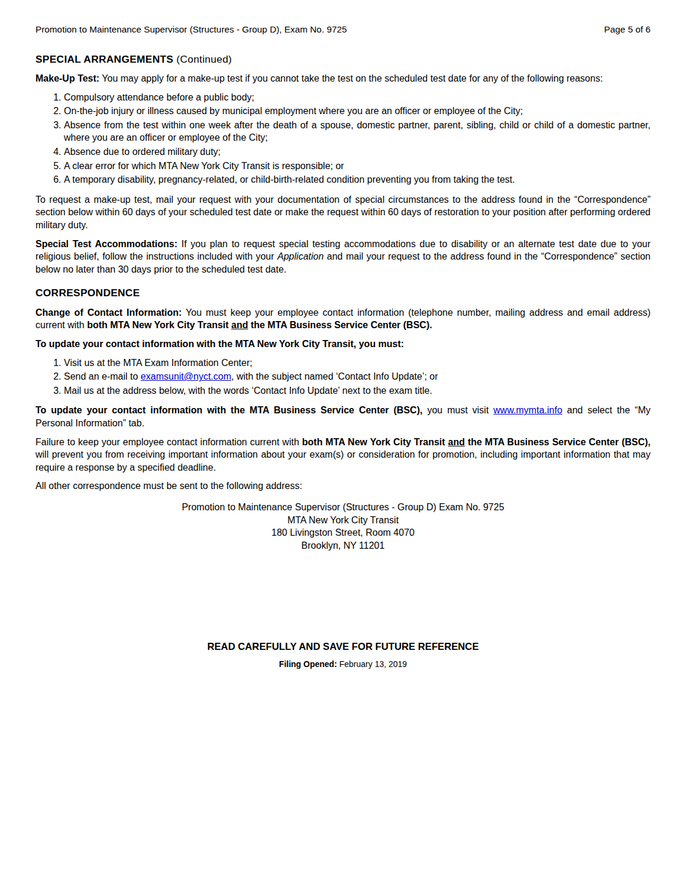Promotion to Maintenance Supervisor (Structures - Group D), Exam No. 9725
Page 5 of 6
SPECIAL ARRANGEMENTS (Continued)
Make-Up Test: You may apply for a make-up test if you cannot take the test on the scheduled test date for any of the following reasons:
Compulsory attendance before a public body;
On-the-job injury or illness caused by municipal employment where you are an officer or employee of the City;
Absence from the test within one week after the death of a spouse, domestic partner, parent, sibling, child or child of a domestic partner, where you are an officer or employee of the City;
Absence due to ordered military duty;
A clear error for which MTA New York City Transit is responsible; or
A temporary disability, pregnancy-related, or child-birth-related condition preventing you from taking the test.
To request a make-up test, mail your request with your documentation of special circumstances to the address found in the “Correspondence” section below within 60 days of your scheduled test date or make the request within 60 days of restoration to your position after performing ordered military duty.
Special Test Accommodations: If you plan to request special testing accommodations due to disability or an alternate test date due to your religious belief, follow the instructions included with your Application and mail your request to the address found in the “Correspondence” section below no later than 30 days prior to the scheduled test date.
CORRESPONDENCE
Change of Contact Information: You must keep your employee contact information (telephone number, mailing address and email address) current with both MTA New York City Transit and the MTA Business Service Center (BSC).
To update your contact information with the MTA New York City Transit, you must:
Visit us at the MTA Exam Information Center;
Send an e-mail to examsunit@nyct.com, with the subject named ‘Contact Info Update’; or
Mail us at the address below, with the words ‘Contact Info Update’ next to the exam title.
To update your contact information with the MTA Business Service Center (BSC), you must visit www.mymta.info and select the “My Personal Information” tab.
Failure to keep your employee contact information current with both MTA New York City Transit and the MTA Business Service Center (BSC), will prevent you from receiving important information about your exam(s) or consideration for promotion, including important information that may require a response by a specified deadline.
All other correspondence must be sent to the following address:
Promotion to Maintenance Supervisor (Structures - Group D) Exam No. 9725
MTA New York City Transit
180 Livingston Street, Room 4070
Brooklyn, NY 11201
READ CAREFULLY AND SAVE FOR FUTURE REFERENCE
Filing Opened: February 13, 2019